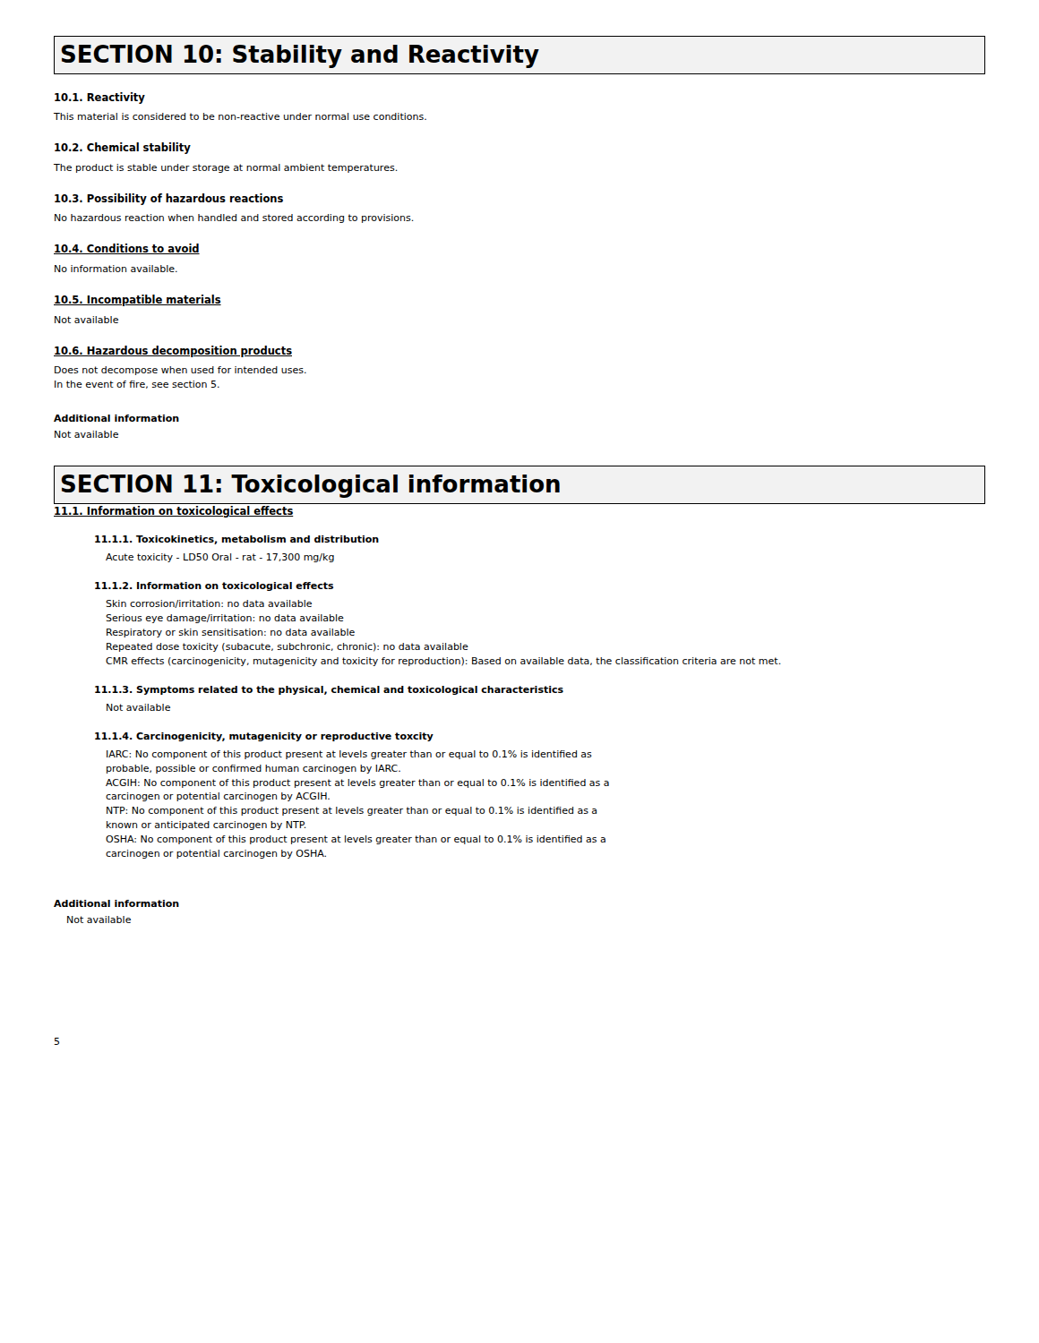SECTION 10: Stability and Reactivity
10.1. Reactivity
This material is considered to be non-reactive under normal use conditions.
10.2. Chemical stability
The product is stable under storage at normal ambient temperatures.
10.3. Possibility of hazardous reactions
No hazardous reaction when handled and stored according to provisions.
10.4. Conditions to avoid
No information available.
10.5. Incompatible materials
Not available
10.6. Hazardous decomposition products
Does not decompose when used for intended uses.
In the event of fire, see section 5.
Additional information
Not available
SECTION 11: Toxicological information
11.1. Information on toxicological effects
11.1.1. Toxicokinetics, metabolism and distribution
Acute toxicity - LD50 Oral - rat - 17,300 mg/kg
11.1.2. Information on toxicological effects
Skin corrosion/irritation: no data available
Serious eye damage/irritation: no data available
Respiratory or skin sensitisation: no data available
Repeated dose toxicity (subacute, subchronic, chronic): no data available
CMR effects (carcinogenicity, mutagenicity and toxicity for reproduction): Based on available data, the classification criteria are not met.
11.1.3. Symptoms related to the physical, chemical and toxicological characteristics
Not available
11.1.4. Carcinogenicity, mutagenicity or reproductive toxcity
IARC: No component of this product present at levels greater than or equal to 0.1% is identified as
probable, possible or confirmed human carcinogen by IARC.
ACGIH: No component of this product present at levels greater than or equal to 0.1% is identified as a
carcinogen or potential carcinogen by ACGIH.
NTP: No component of this product present at levels greater than or equal to 0.1% is identified as a
known or anticipated carcinogen by NTP.
OSHA: No component of this product present at levels greater than or equal to 0.1% is identified as a
carcinogen or potential carcinogen by OSHA.
Additional information
Not available
5